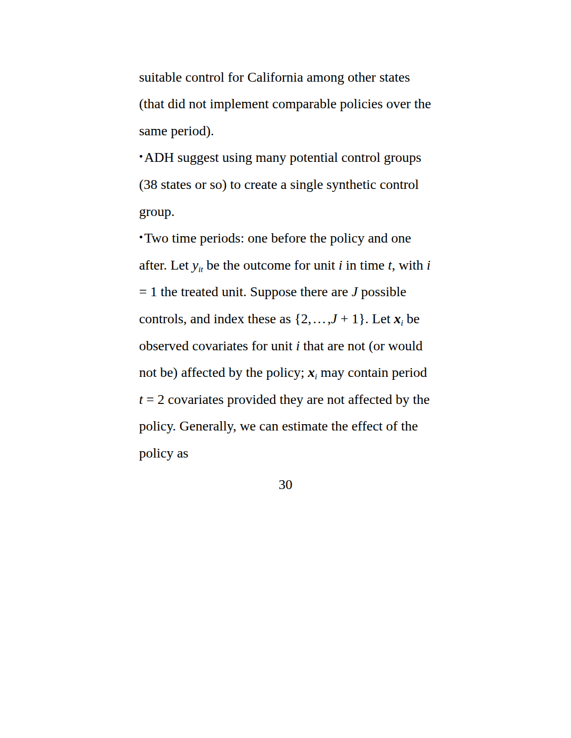suitable control for California among other states (that did not implement comparable policies over the same period).
ADH suggest using many potential control groups (38 states or so) to create a single synthetic control group.
Two time periods: one before the policy and one after. Let yit be the outcome for unit i in time t, with i = 1 the treated unit. Suppose there are J possible controls, and index these as {2, … ,J + 1}. Let xi be observed covariates for unit i that are not (or would not be) affected by the policy; xi may contain period t = 2 covariates provided they are not affected by the policy. Generally, we can estimate the effect of the policy as
30